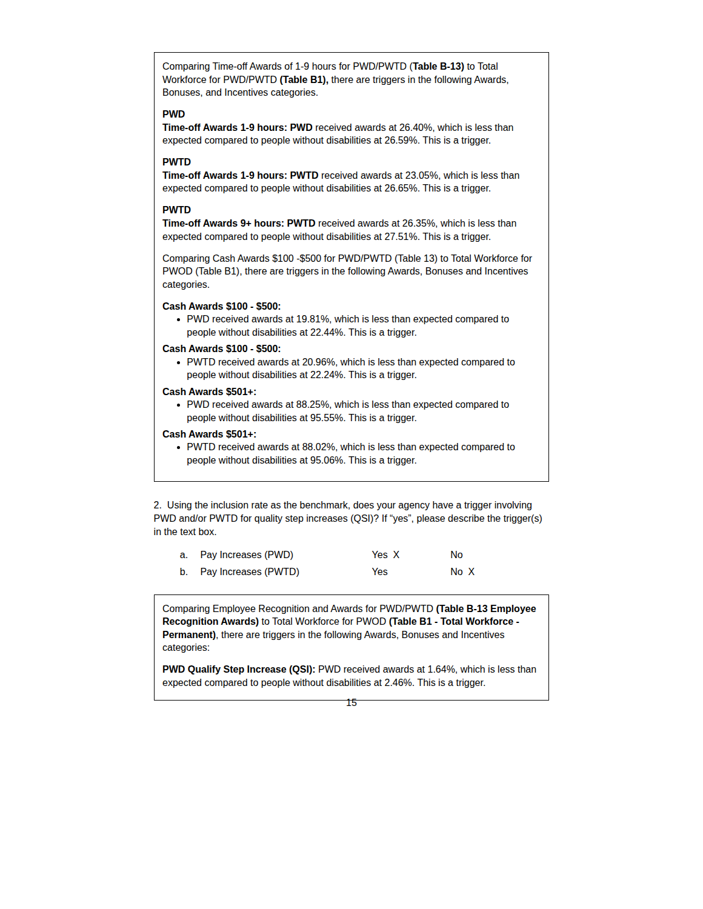Comparing Time-off Awards of 1-9 hours for PWD/PWTD (Table B-13) to Total Workforce for PWD/PWTD (Table B1), there are triggers in the following Awards, Bonuses, and Incentives categories.
PWD
Time-off Awards 1-9 hours: PWD received awards at 26.40%, which is less than expected compared to people without disabilities at 26.59%. This is a trigger.
PWTD
Time-off Awards 1-9 hours: PWTD received awards at 23.05%, which is less than expected compared to people without disabilities at 26.65%. This is a trigger.
PWTD
Time-off Awards 9+ hours: PWTD received awards at 26.35%, which is less than expected compared to people without disabilities at 27.51%. This is a trigger.
Comparing Cash Awards $100 -$500 for PWD/PWTD (Table 13) to Total Workforce for PWOD (Table B1), there are triggers in the following Awards, Bonuses and Incentives categories.
Cash Awards $100 - $500:
PWD received awards at 19.81%, which is less than expected compared to people without disabilities at 22.44%. This is a trigger.
Cash Awards $100 - $500:
PWTD received awards at 20.96%, which is less than expected compared to people without disabilities at 22.24%. This is a trigger.
Cash Awards $501+:
PWD received awards at 88.25%, which is less than expected compared to people without disabilities at 95.55%. This is a trigger.
Cash Awards $501+:
PWTD received awards at 88.02%, which is less than expected compared to people without disabilities at 95.06%. This is a trigger.
2. Using the inclusion rate as the benchmark, does your agency have a trigger involving PWD and/or PWTD for quality step increases (QSI)? If “yes”, please describe the trigger(s) in the text box.
| a. | Pay Increases (PWD) | Yes X | No |
| b. | Pay Increases (PWTD) | Yes | No X |
Comparing Employee Recognition and Awards for PWD/PWTD (Table B-13 Employee Recognition Awards) to Total Workforce for PWOD (Table B1 - Total Workforce - Permanent), there are triggers in the following Awards, Bonuses and Incentives categories:
PWD Qualify Step Increase (QSI): PWD received awards at 1.64%, which is less than expected compared to people without disabilities at 2.46%. This is a trigger.
15